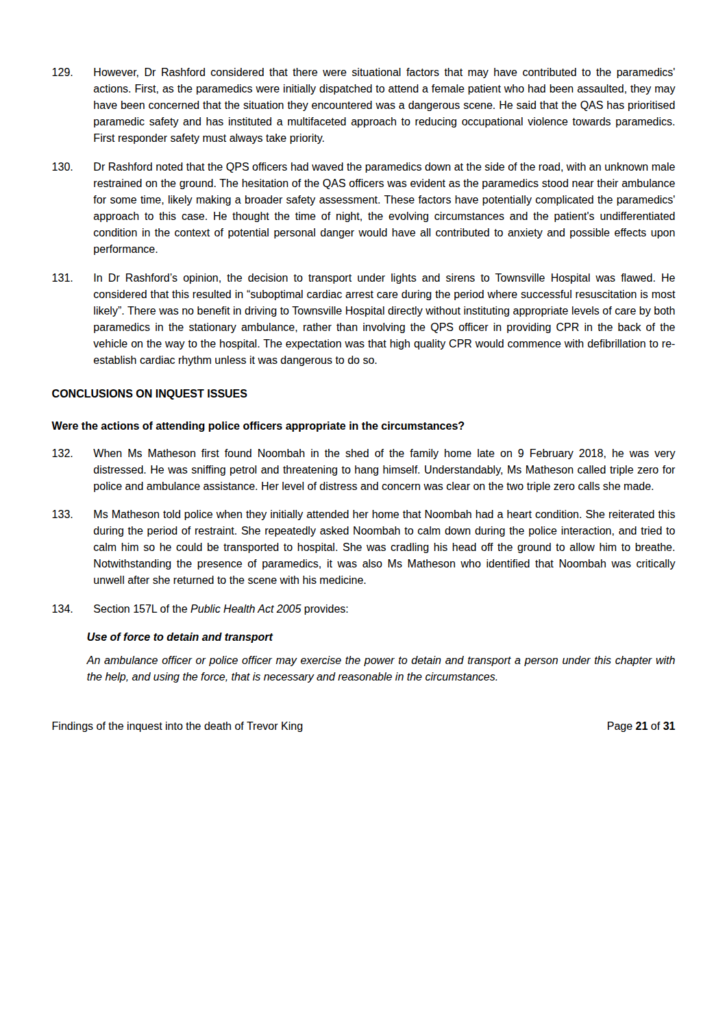129. However, Dr Rashford considered that there were situational factors that may have contributed to the paramedics' actions. First, as the paramedics were initially dispatched to attend a female patient who had been assaulted, they may have been concerned that the situation they encountered was a dangerous scene. He said that the QAS has prioritised paramedic safety and has instituted a multifaceted approach to reducing occupational violence towards paramedics. First responder safety must always take priority.
130. Dr Rashford noted that the QPS officers had waved the paramedics down at the side of the road, with an unknown male restrained on the ground. The hesitation of the QAS officers was evident as the paramedics stood near their ambulance for some time, likely making a broader safety assessment. These factors have potentially complicated the paramedics' approach to this case. He thought the time of night, the evolving circumstances and the patient's undifferentiated condition in the context of potential personal danger would have all contributed to anxiety and possible effects upon performance.
131. In Dr Rashford’s opinion, the decision to transport under lights and sirens to Townsville Hospital was flawed. He considered that this resulted in “suboptimal cardiac arrest care during the period where successful resuscitation is most likely”. There was no benefit in driving to Townsville Hospital directly without instituting appropriate levels of care by both paramedics in the stationary ambulance, rather than involving the QPS officer in providing CPR in the back of the vehicle on the way to the hospital. The expectation was that high quality CPR would commence with defibrillation to re-establish cardiac rhythm unless it was dangerous to do so.
CONCLUSIONS ON INQUEST ISSUES
Were the actions of attending police officers appropriate in the circumstances?
132. When Ms Matheson first found Noombah in the shed of the family home late on 9 February 2018, he was very distressed. He was sniffing petrol and threatening to hang himself. Understandably, Ms Matheson called triple zero for police and ambulance assistance. Her level of distress and concern was clear on the two triple zero calls she made.
133. Ms Matheson told police when they initially attended her home that Noombah had a heart condition. She reiterated this during the period of restraint. She repeatedly asked Noombah to calm down during the police interaction, and tried to calm him so he could be transported to hospital. She was cradling his head off the ground to allow him to breathe. Notwithstanding the presence of paramedics, it was also Ms Matheson who identified that Noombah was critically unwell after she returned to the scene with his medicine.
134. Section 157L of the Public Health Act 2005 provides:
Use of force to detain and transport
An ambulance officer or police officer may exercise the power to detain and transport a person under this chapter with the help, and using the force, that is necessary and reasonable in the circumstances.
Findings of the inquest into the death of Trevor King Page 21 of 31